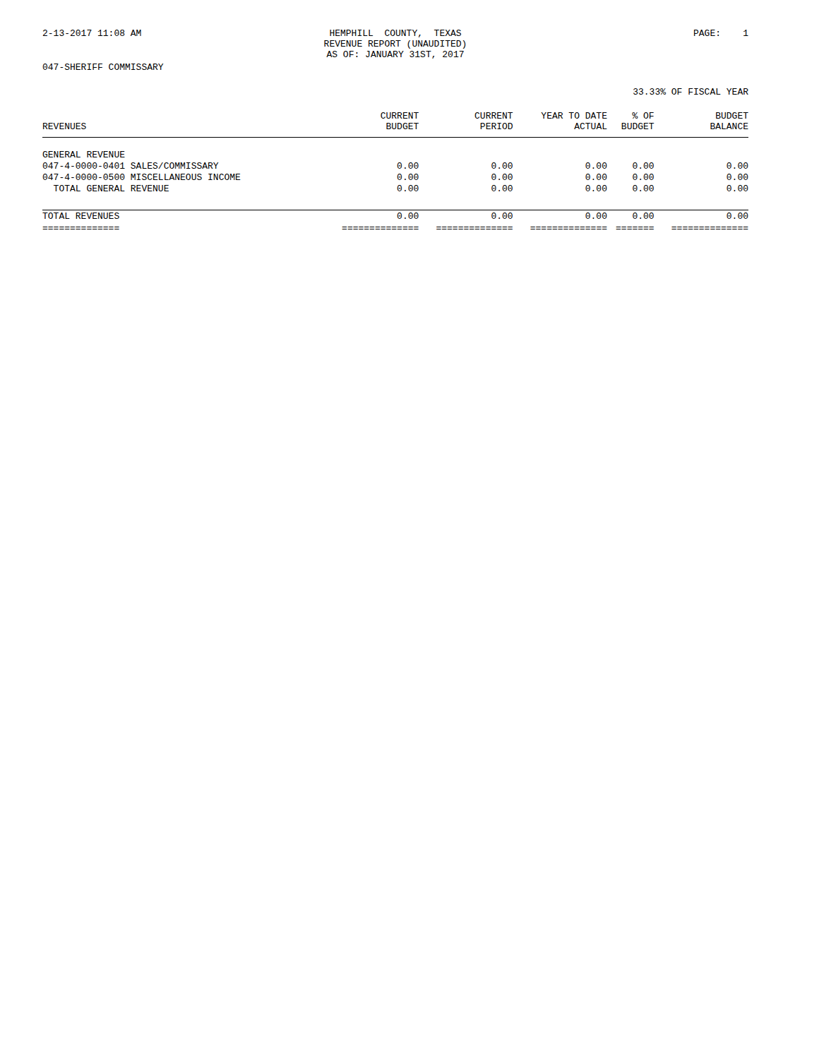2-13-2017 11:08 AM
HEMPHILL COUNTY, TEXAS REVENUE REPORT (UNAUDITED) AS OF: JANUARY 31ST, 2017
PAGE: 1
047-SHERIFF COMMISSARY
33.33% OF FISCAL YEAR
| REVENUES | CURRENT BUDGET | CURRENT PERIOD | YEAR TO DATE ACTUAL | % OF BUDGET | BUDGET BALANCE |
| --- | --- | --- | --- | --- | --- |
| GENERAL REVENUE | | | | | |
| 047-4-0000-0401 SALES/COMMISSARY | 0.00 | 0.00 | 0.00 | 0.00 | 0.00 |
| 047-4-0000-0500 MISCELLANEOUS INCOME | 0.00 | 0.00 | 0.00 | 0.00 | 0.00 |
| TOTAL GENERAL REVENUE | 0.00 | 0.00 | 0.00 | 0.00 | 0.00 |
| TOTAL REVENUES | 0.00 | 0.00 | 0.00 | 0.00 | 0.00 |
| ============== | ============== | ============== | ============== | ======= | ============== |